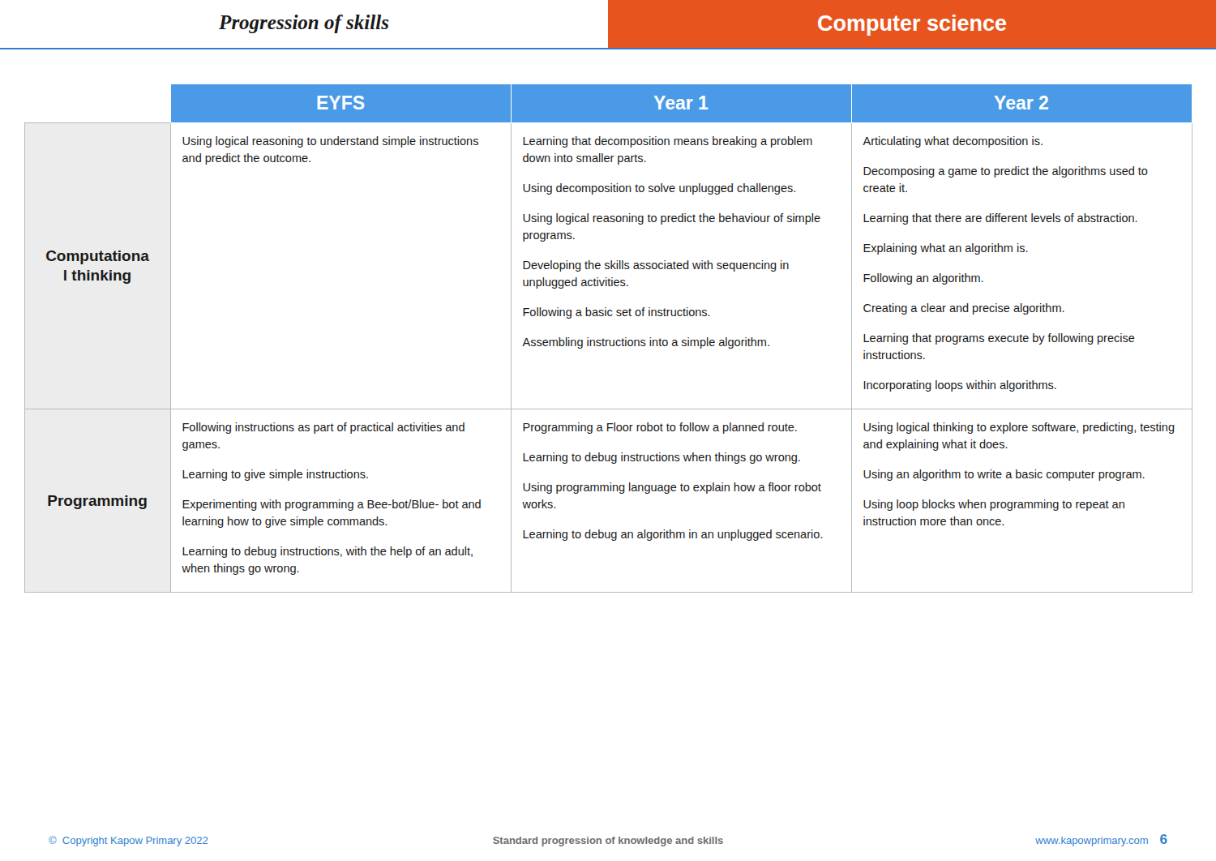Progression of skills
Computer science
| | EYFS | Year 1 | Year 2 |
| --- | --- | --- | --- |
| Computationa l thinking | Using logical reasoning to understand simple instructions and predict the outcome. | Learning that decomposition means breaking a problem down into smaller parts. Using decomposition to solve unplugged challenges. Using logical reasoning to predict the behaviour of simple programs. Developing the skills associated with sequencing in unplugged activities. Following a basic set of instructions. Assembling instructions into a simple algorithm. | Articulating what decomposition is. Decomposing a game to predict the algorithms used to create it. Learning that there are different levels of abstraction. Explaining what an algorithm is. Following an algorithm. Creating a clear and precise algorithm. Learning that programs execute by following precise instructions. Incorporating loops within algorithms. |
| Programming | Following instructions as part of practical activities and games. Learning to give simple instructions. Experimenting with programming a Bee-bot/Blue- bot and learning how to give simple commands. Learning to debug instructions, with the help of an adult, when things go wrong. | Programming a Floor robot to follow a planned route. Learning to debug instructions when things go wrong. Using programming language to explain how a floor robot works. Learning to debug an algorithm in an unplugged scenario. | Using logical thinking to explore software, predicting, testing and explaining what it does. Using an algorithm to write a basic computer program. Using loop blocks when programming to repeat an instruction more than once. |
© Copyright Kapow Primary 2022
Standard progression of knowledge and skills
www.kapowprimary.com6